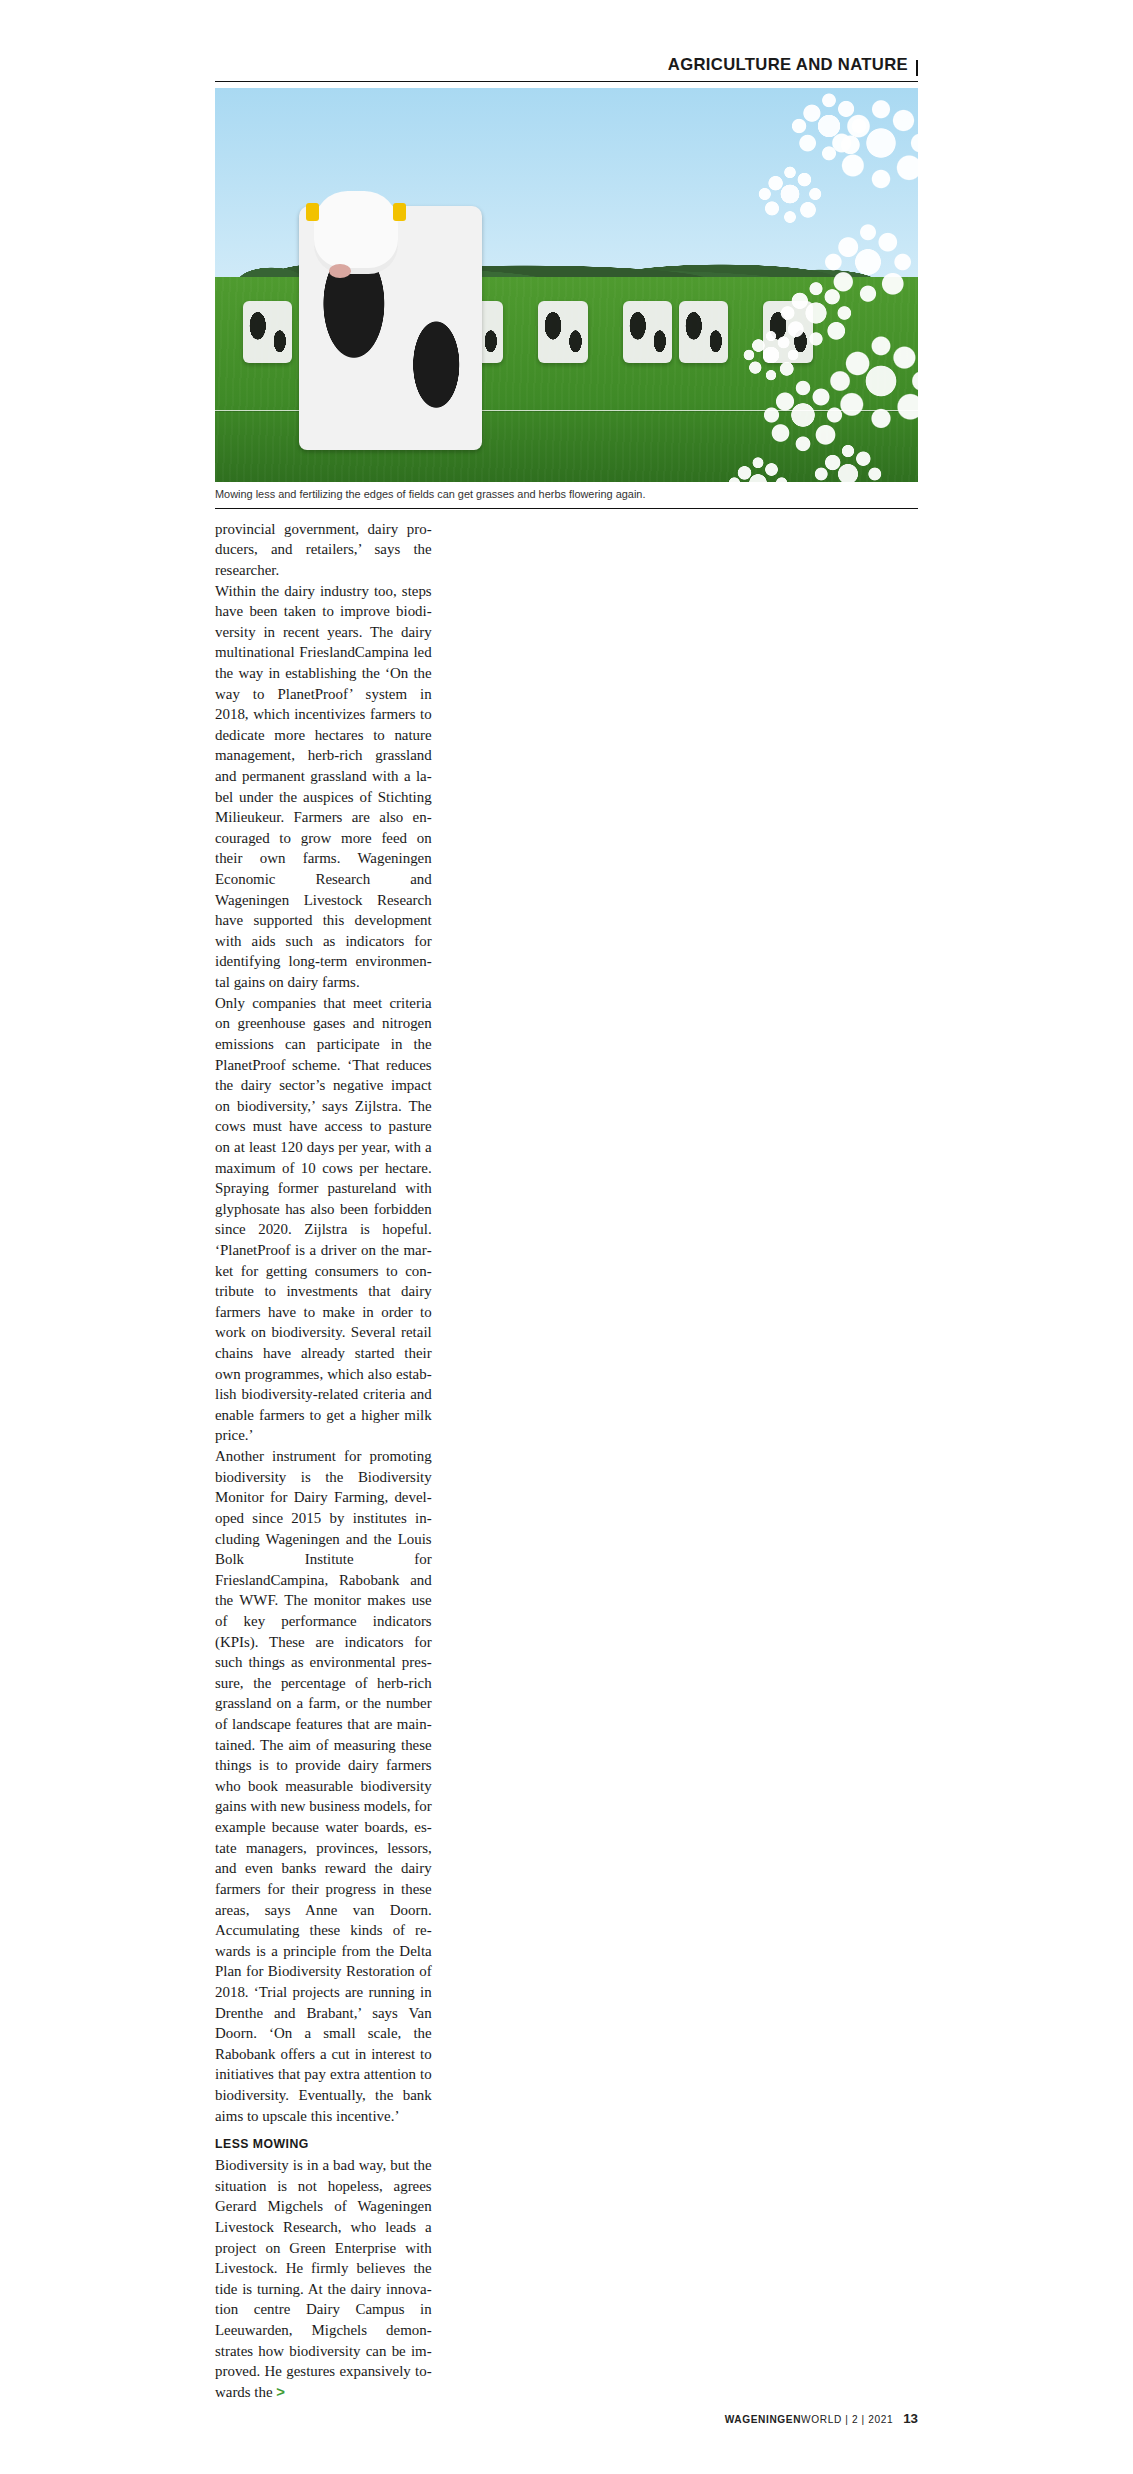Agriculture and Nature
PHOTO SHUTTERSTOCK
Mowing less and fertilizing the edges of fields can get grasses and herbs flowering again.
provincial government, dairy producers, and retailers,’ says the researcher.
Within the dairy industry too, steps have been taken to improve biodiversity in recent years. The dairy multinational FrieslandCampina led the way in establishing the ‘On the way to PlanetProof’ system in 2018, which incentivizes farmers to dedicate more hectares to nature management, herb-rich grassland and permanent grassland with a label under the auspices of Stichting Milieukeur. Farmers are also encouraged to grow more feed on their own farms. Wageningen Economic Research and Wageningen Livestock Research have supported this development with aids such as indicators for identifying long-term environmental gains on dairy farms.
Only companies that meet criteria on greenhouse gases and nitrogen emissions can participate in the PlanetProof scheme. ‘That reduces the dairy sector’s negative impact on biodiversity,’ says Zijlstra. The cows must have access to pasture on at least 120 days per year, with a maximum of 10 cows per hectare. Spraying former pastureland with glyphosate has also been forbidden since 2020. Zijlstra is hopeful. ‘PlanetProof is a driver on the market for getting consumers to contribute to investments that dairy farmers have to make in order to work on biodiversity. Several retail chains have already started their own programmes, which also establish biodiversity-related criteria and enable farmers to get a higher milk price.’
Another instrument for promoting biodiversity is the Biodiversity Monitor for Dairy Farming, developed since 2015 by institutes including Wageningen and the Louis Bolk Institute for FrieslandCampina, Rabobank and the WWF. The monitor makes use of key performance indicators (KPIs). These are indicators for such things as environmental pressure, the percentage of herb-rich grassland on a farm, or the number of landscape features that are maintained. The aim of measuring these things is to provide dairy farmers who book measurable biodiversity gains with new business models, for example because water boards, estate managers, provinces, lessors, and even banks reward the dairy farmers for their progress in these areas, says Anne van Doorn. Accumulating these kinds of rewards is a principle from the Delta Plan for Biodiversity Restoration of 2018. ‘Trial projects are running in Drenthe and Brabant,’ says Van Doorn. ‘On a small scale, the Rabobank offers a cut in interest to initiatives that pay extra attention to biodiversity. Eventually, the bank aims to upscale this incentive.’
Less mowing
Biodiversity is in a bad way, but the situation is not hopeless, agrees Gerard Migchels of Wageningen Livestock Research, who leads a project on Green Enterprise with Livestock. He firmly believes the tide is turning. At the dairy innovation centre Dairy Campus in Leeuwarden, Migchels demonstrates how biodiversity can be improved. He gestures expansively towards the >
WAGENINGENWORLD | 2 | 2021 13